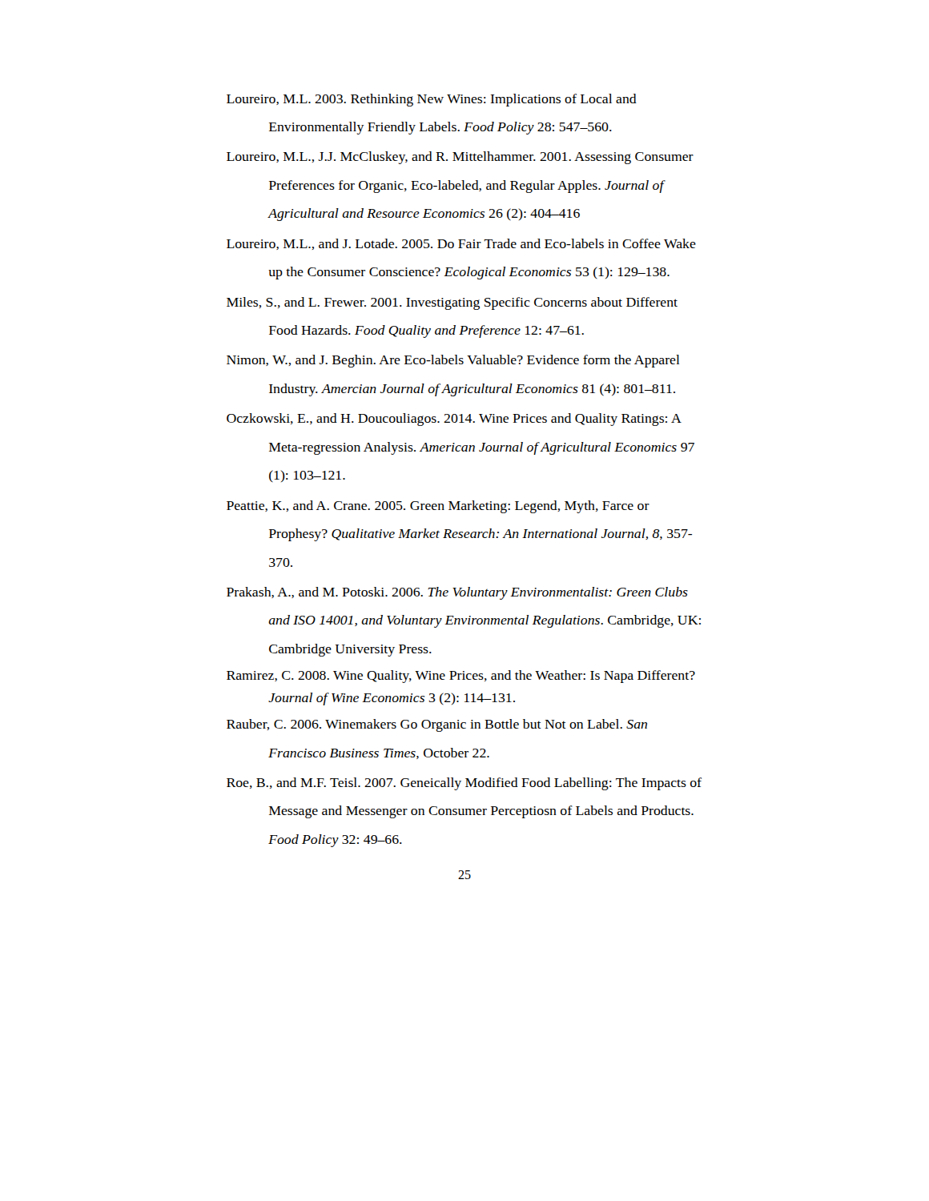Loureiro, M.L. 2003. Rethinking New Wines: Implications of Local and Environmentally Friendly Labels. Food Policy 28: 547–560.
Loureiro, M.L., J.J. McCluskey, and R. Mittelhammer. 2001. Assessing Consumer Preferences for Organic, Eco-labeled, and Regular Apples. Journal of Agricultural and Resource Economics 26 (2): 404–416
Loureiro, M.L., and J. Lotade. 2005. Do Fair Trade and Eco-labels in Coffee Wake up the Consumer Conscience? Ecological Economics 53 (1): 129–138.
Miles, S., and L. Frewer. 2001. Investigating Specific Concerns about Different Food Hazards. Food Quality and Preference 12: 47–61.
Nimon, W., and J. Beghin. Are Eco-labels Valuable? Evidence form the Apparel Industry. Amercian Journal of Agricultural Economics 81 (4): 801–811.
Oczkowski, E., and H. Doucouliagos. 2014. Wine Prices and Quality Ratings: A Meta-regression Analysis. American Journal of Agricultural Economics 97 (1): 103–121.
Peattie, K., and A. Crane. 2005. Green Marketing: Legend, Myth, Farce or Prophesy? Qualitative Market Research: An International Journal, 8, 357-370.
Prakash, A., and M. Potoski. 2006. The Voluntary Environmentalist: Green Clubs and ISO 14001, and Voluntary Environmental Regulations. Cambridge, UK: Cambridge University Press.
Ramirez, C. 2008. Wine Quality, Wine Prices, and the Weather: Is Napa Different? Journal of Wine Economics 3 (2): 114–131.
Rauber, C. 2006. Winemakers Go Organic in Bottle but Not on Label. San Francisco Business Times, October 22.
Roe, B., and M.F. Teisl. 2007. Geneically Modified Food Labelling: The Impacts of Message and Messenger on Consumer Perceptiosn of Labels and Products. Food Policy 32: 49–66.
25